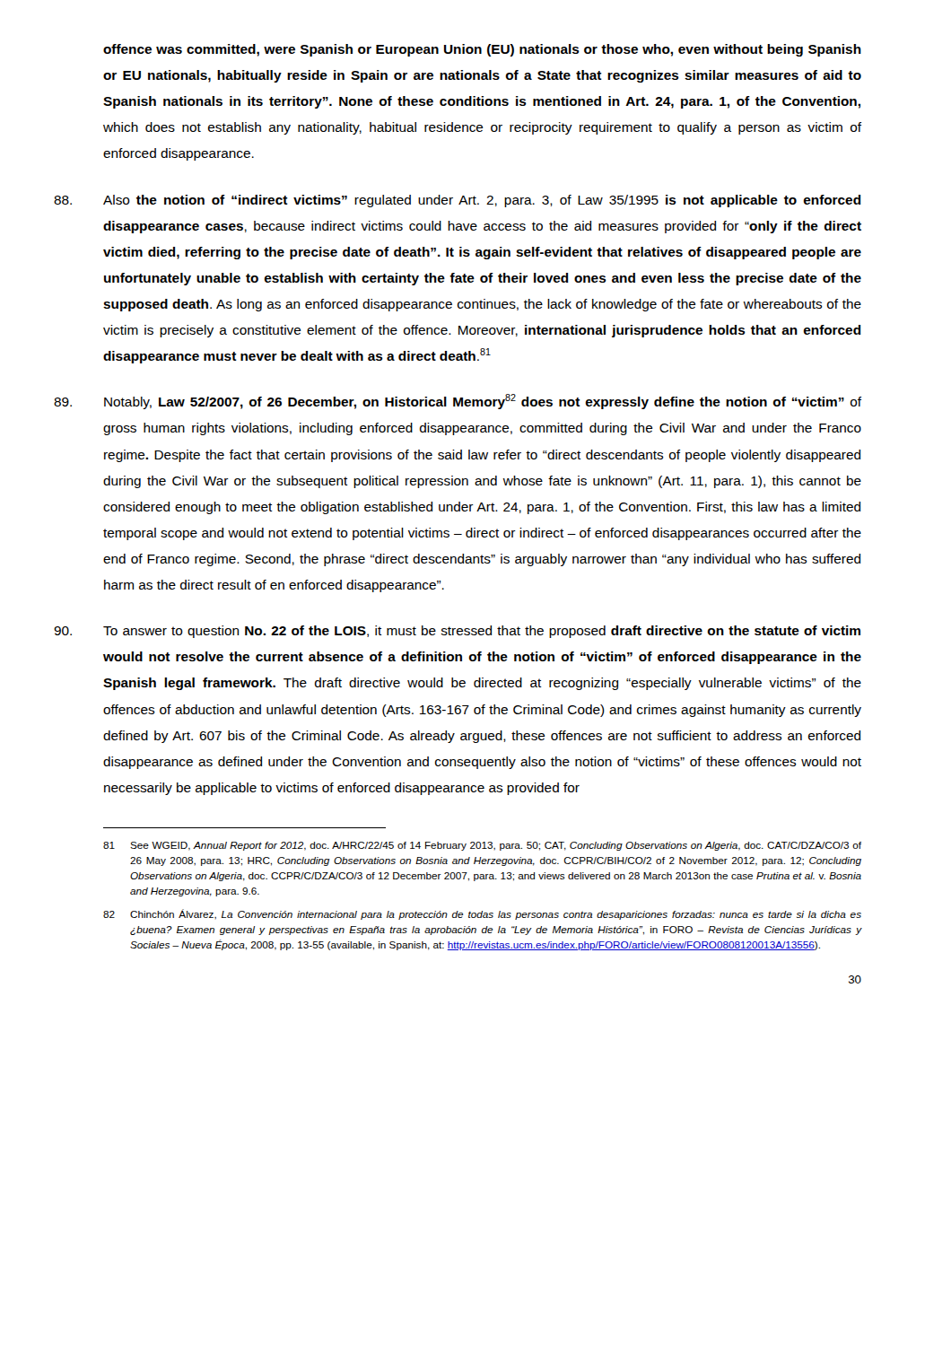offence was committed, were Spanish or European Union (EU) nationals or those who, even without being Spanish or EU nationals, habitually reside in Spain or are nationals of a State that recognizes similar measures of aid to Spanish nationals in its territory”. None of these conditions is mentioned in Art. 24, para. 1, of the Convention, which does not establish any nationality, habitual residence or reciprocity requirement to qualify a person as victim of enforced disappearance.
88.
Also the notion of “indirect victims” regulated under Art. 2, para. 3, of Law 35/1995 is not applicable to enforced disappearance cases, because indirect victims could have access to the aid measures provided for “only if the direct victim died, referring to the precise date of death”. It is again self-evident that relatives of disappeared people are unfortunately unable to establish with certainty the fate of their loved ones and even less the precise date of the supposed death. As long as an enforced disappearance continues, the lack of knowledge of the fate or whereabouts of the victim is precisely a constitutive element of the offence. Moreover, international jurisprudence holds that an enforced disappearance must never be dealt with as a direct death.81
89.
Notably, Law 52/2007, of 26 December, on Historical Memory82 does not expressly define the notion of “victim” of gross human rights violations, including enforced disappearance, committed during the Civil War and under the Franco regime. Despite the fact that certain provisions of the said law refer to “direct descendants of people violently disappeared during the Civil War or the subsequent political repression and whose fate is unknown” (Art. 11, para. 1), this cannot be considered enough to meet the obligation established under Art. 24, para. 1, of the Convention. First, this law has a limited temporal scope and would not extend to potential victims – direct or indirect – of enforced disappearances occurred after the end of Franco regime. Second, the phrase “direct descendants” is arguably narrower than “any individual who has suffered harm as the direct result of en enforced disappearance”.
90.
To answer to question No. 22 of the LOIS, it must be stressed that the proposed draft directive on the statute of victim would not resolve the current absence of a definition of the notion of “victim” of enforced disappearance in the Spanish legal framework. The draft directive would be directed at recognizing “especially vulnerable victims” of the offences of abduction and unlawful detention (Arts. 163-167 of the Criminal Code) and crimes against humanity as currently defined by Art. 607 bis of the Criminal Code. As already argued, these offences are not sufficient to address an enforced disappearance as defined under the Convention and consequently also the notion of “victims” of these offences would not necessarily be applicable to victims of enforced disappearance as provided for
81
See WGEID, Annual Report for 2012, doc. A/HRC/22/45 of 14 February 2013, para. 50; CAT, Concluding Observations on Algeria, doc. CAT/C/DZA/CO/3 of 26 May 2008, para. 13; HRC, Concluding Observations on Bosnia and Herzegovina, doc. CCPR/C/BIH/CO/2 of 2 November 2012, para. 12; Concluding Observations on Algeria, doc. CCPR/C/DZA/CO/3 of 12 December 2007, para. 13; and views delivered on 28 March 2013on the case Prutina et al. v. Bosnia and Herzegovina, para. 9.6.
82
Chinchón Álvarez, La Convención internacional para la protección de todas las personas contra desapariciones forzadas: nunca es tarde si la dicha es ¿buena? Examen general y perspectivas en España tras la aprobación de la “Ley de Memoria Histórica”, in FORO – Revista de Ciencias Jurídicas y Sociales – Nueva Época, 2008, pp. 13-55 (available, in Spanish, at: http://revistas.ucm.es/index.php/FORO/article/view/FORO0808120013A/13556).
30